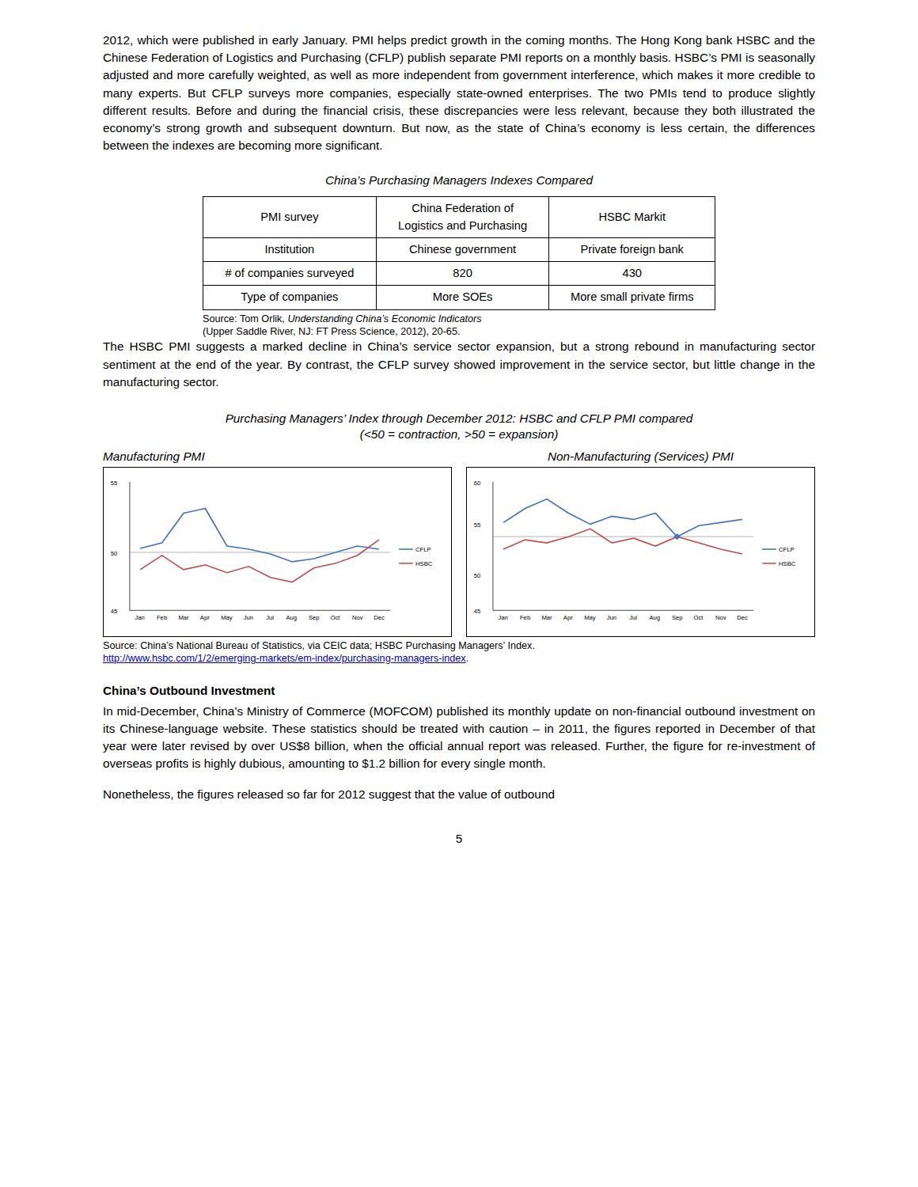2012, which were published in early January. PMI helps predict growth in the coming months. The Hong Kong bank HSBC and the Chinese Federation of Logistics and Purchasing (CFLP) publish separate PMI reports on a monthly basis. HSBC’s PMI is seasonally adjusted and more carefully weighted, as well as more independent from government interference, which makes it more credible to many experts. But CFLP surveys more companies, especially state-owned enterprises. The two PMIs tend to produce slightly different results. Before and during the financial crisis, these discrepancies were less relevant, because they both illustrated the economy’s strong growth and subsequent downturn. But now, as the state of China’s economy is less certain, the differences between the indexes are becoming more significant.
China’s Purchasing Managers Indexes Compared
| PMI survey | China Federation of Logistics and Purchasing | HSBC Markit |
| Institution | Chinese government | Private foreign bank |
| # of companies surveyed | 820 | 430 |
| Type of companies | More SOEs | More small private firms |
Source: Tom Orlik, Understanding China’s Economic Indicators
(Upper Saddle River, NJ: FT Press Science, 2012), 20-65.
The HSBC PMI suggests a marked decline in China’s service sector expansion, but a strong rebound in manufacturing sector sentiment at the end of the year. By contrast, the CFLP survey showed improvement in the service sector, but little change in the manufacturing sector.
Purchasing Managers’ Index through December 2012: HSBC and CFLP PMI compared
(<50 = contraction, >50 = expansion)
Manufacturing PMI
55 50 45 Jan Feb Mar Apr May Jun Jul Aug Sep Oct Nov Dec CFLP HSBC
Non-Manufacturing (Services) PMI
60 55 50 45 Jan Feb Mar Apr May Jun Jul Aug Sep Oct Nov Dec CFLP HSBC
Source: China’s National Bureau of Statistics, via CEIC data; HSBC Purchasing Managers’ Index.
http://www.hsbc.com/1/2/emerging-markets/em-index/purchasing-managers-index.
China’s Outbound Investment
In mid-December, China’s Ministry of Commerce (MOFCOM) published its monthly update on non-financial outbound investment on its Chinese-language website. These statistics should be treated with caution – in 2011, the figures reported in December of that year were later revised by over US$8 billion, when the official annual report was released. Further, the figure for re-investment of overseas profits is highly dubious, amounting to $1.2 billion for every single month.
Nonetheless, the figures released so far for 2012 suggest that the value of outbound
5